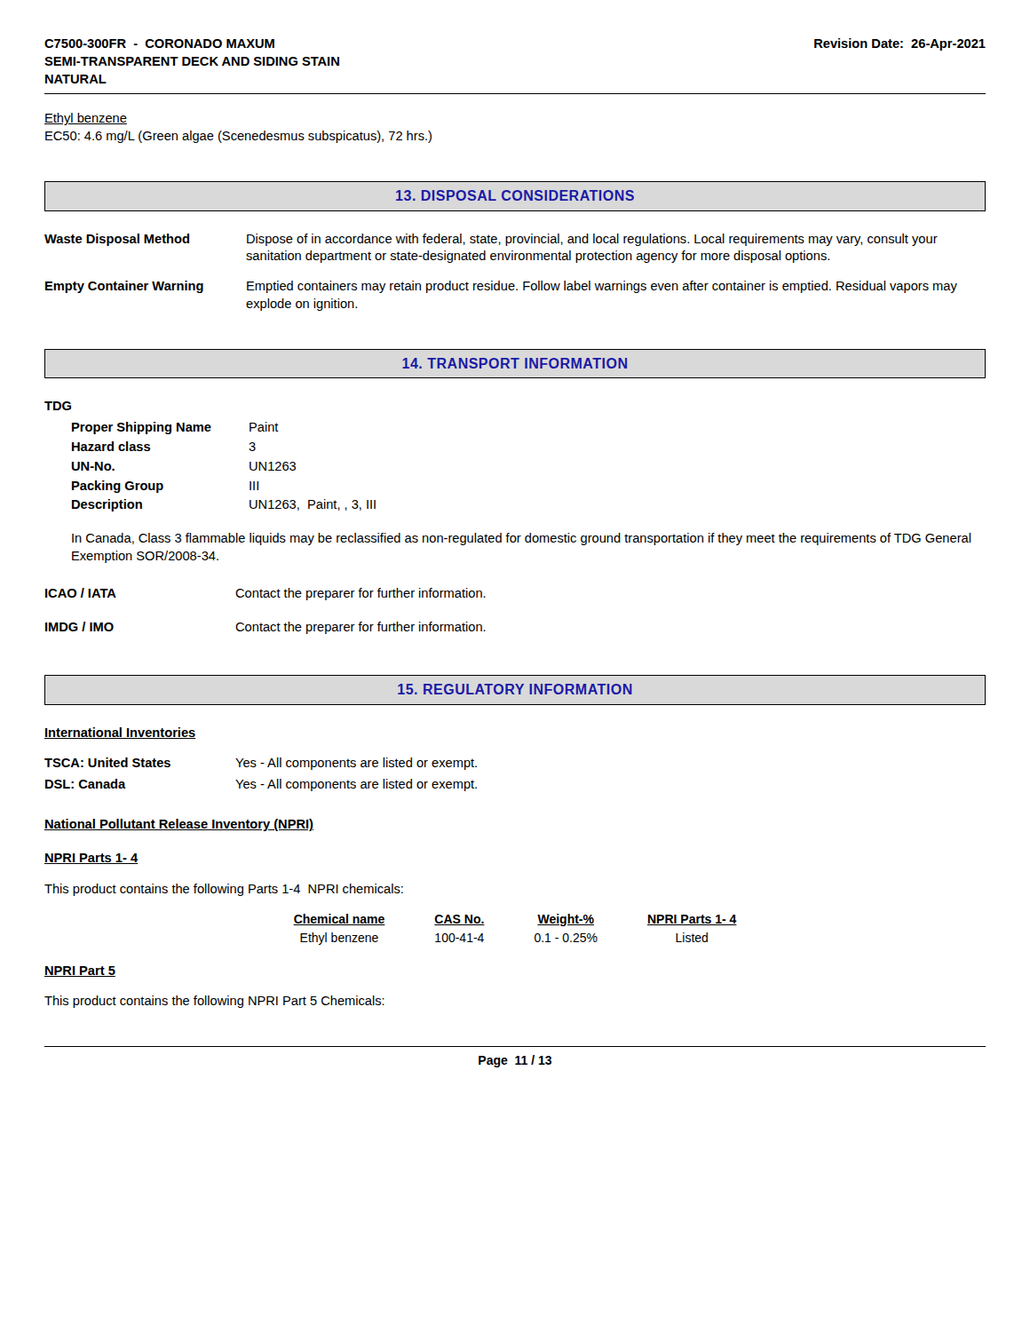C7500-300FR - CORONADO MAXUM SEMI-TRANSPARENT DECK AND SIDING STAIN NATURAL
Revision Date: 26-Apr-2021
Ethyl benzene
EC50: 4.6 mg/L (Green algae (Scenedesmus subspicatus), 72 hrs.)
13. DISPOSAL CONSIDERATIONS
| Waste Disposal Method | Dispose of in accordance with federal, state, provincial, and local regulations. Local requirements may vary, consult your sanitation department or state-designated environmental protection agency for more disposal options. |
| Empty Container Warning | Emptied containers may retain product residue. Follow label warnings even after container is emptied. Residual vapors may explode on ignition. |
14. TRANSPORT INFORMATION
TDG
| Proper Shipping Name | Paint |
| Hazard class | 3 |
| UN-No. | UN1263 |
| Packing Group | III |
| Description | UN1263, Paint, , 3, III |
In Canada, Class 3 flammable liquids may be reclassified as non-regulated for domestic ground transportation if they meet the requirements of TDG General Exemption SOR/2008-34.
| ICAO / IATA | Contact the preparer for further information. |
| IMDG / IMO | Contact the preparer for further information. |
15. REGULATORY INFORMATION
International Inventories
| TSCA: United States | Yes - All components are listed or exempt. |
| DSL: Canada | Yes - All components are listed or exempt. |
National Pollutant Release Inventory (NPRI)
NPRI Parts 1- 4
This product contains the following Parts 1-4 NPRI chemicals:
| Chemical name | CAS No. | Weight-% | NPRI Parts 1- 4 |
| --- | --- | --- | --- |
| Ethyl benzene | 100-41-4 | 0.1 - 0.25% | Listed |
NPRI Part 5
This product contains the following NPRI Part 5 Chemicals:
Page 11 / 13